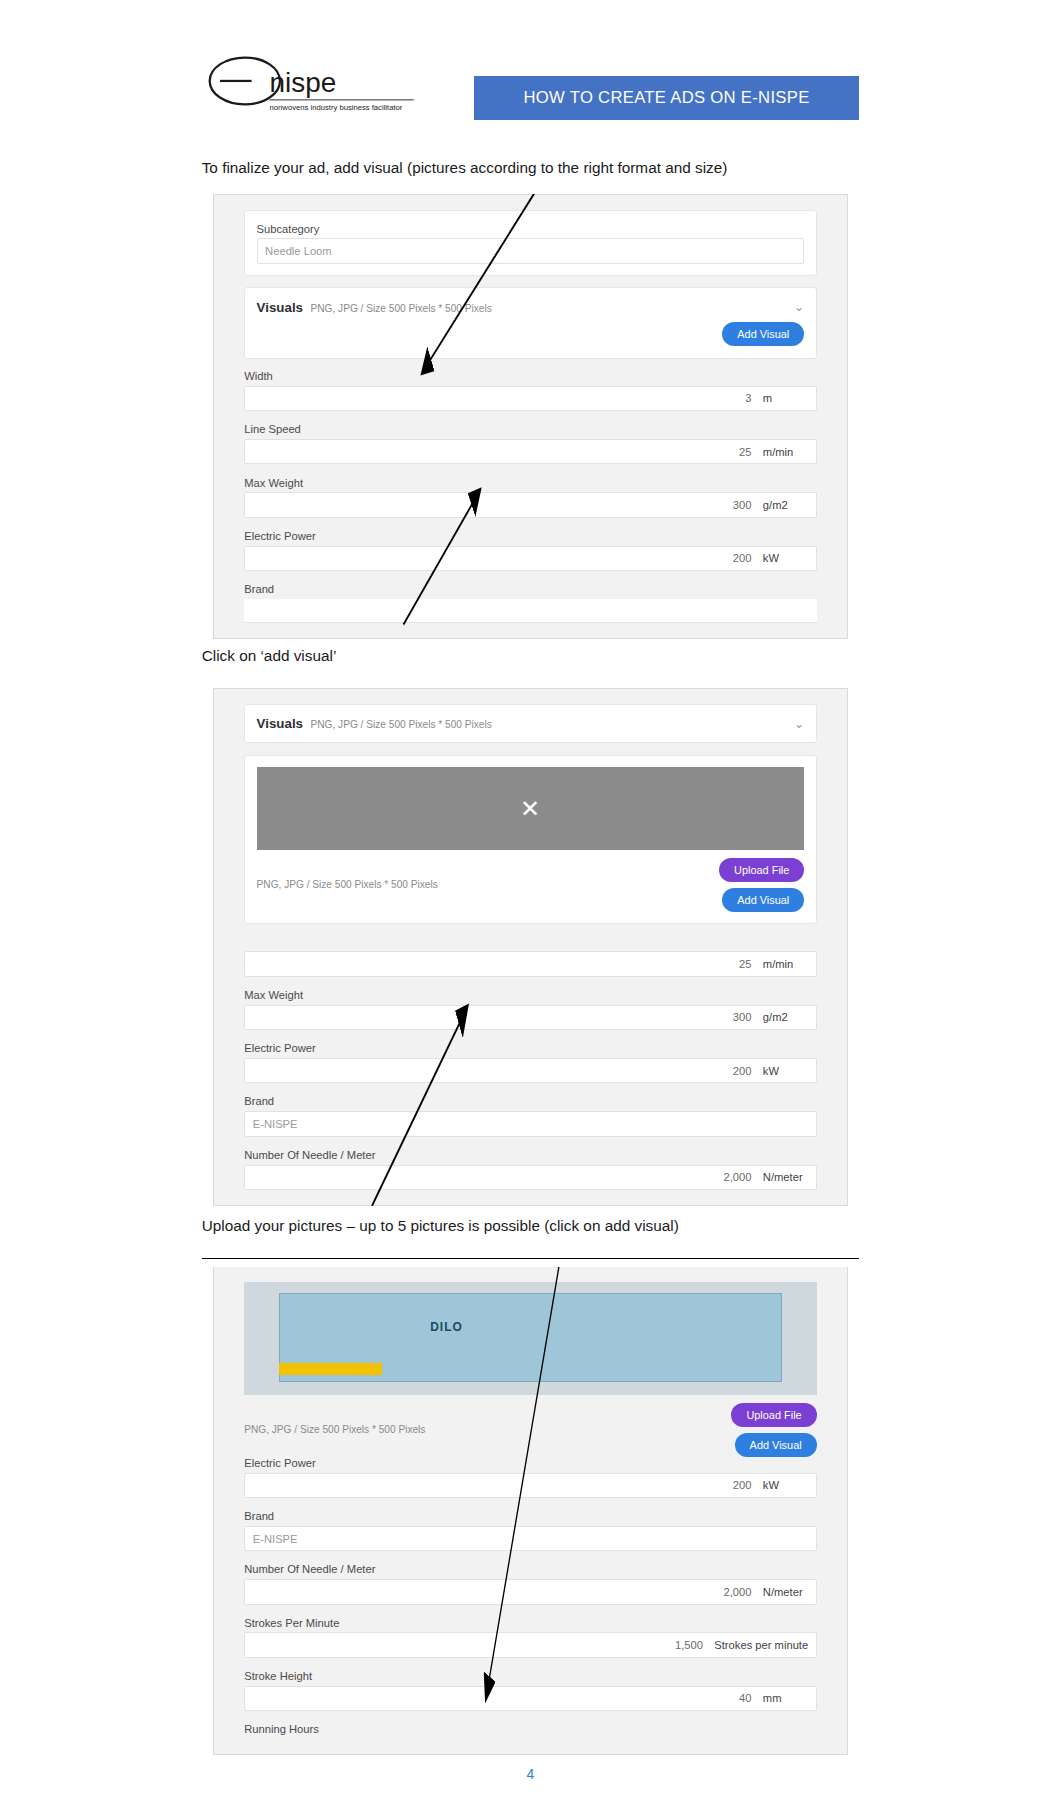nispe nonwovens industry business facilitator
HOW TO CREATE ADS ON E-NISPE
To finalize your ad, add visual (pictures according to the right format and size)
Subcategory
Needle Loom
Visuals PNG, JPG / Size 500 Pixels * 500 Pixels
⌄
Add Visual
Width
3 m
Line Speed
25 m/min
Max Weight
300 g/m2
Electric Power
200 kW
Brand
Click on ‘add visual’
Visuals PNG, JPG / Size 500 Pixels * 500 Pixels
⌄
✕
PNG, JPG / Size 500 Pixels * 500 Pixels Upload File Add Visual
25 m/min
Max Weight
300 g/m2
Electric Power
200 kW
Brand
E-NISPE
Number Of Needle / Meter
2,000 N/meter
Upload your pictures – up to 5 pictures is possible (click on add visual)
PNG, JPG / Size 500 Pixels * 500 Pixels Upload File Add Visual
Electric Power
200 kW
Brand
E-NISPE
Number Of Needle / Meter
2,000 N/meter
Strokes Per Minute
1,500 Strokes per minute
Stroke Height
40 mm
Running Hours
4